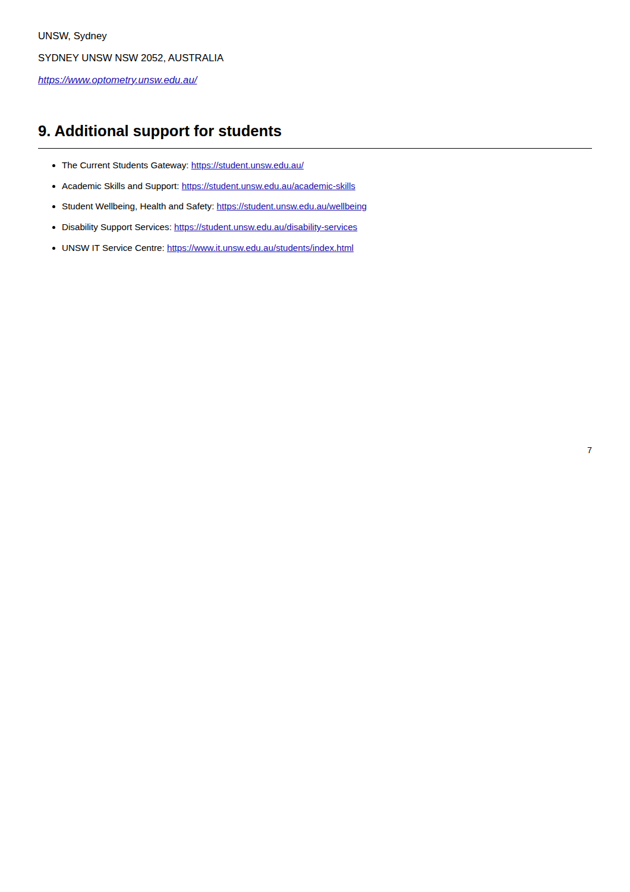UNSW, Sydney
SYDNEY UNSW NSW 2052, AUSTRALIA
https://www.optometry.unsw.edu.au/
9. Additional support for students
The Current Students Gateway: https://student.unsw.edu.au/
Academic Skills and Support: https://student.unsw.edu.au/academic-skills
Student Wellbeing, Health and Safety: https://student.unsw.edu.au/wellbeing
Disability Support Services: https://student.unsw.edu.au/disability-services
UNSW IT Service Centre: https://www.it.unsw.edu.au/students/index.html
7